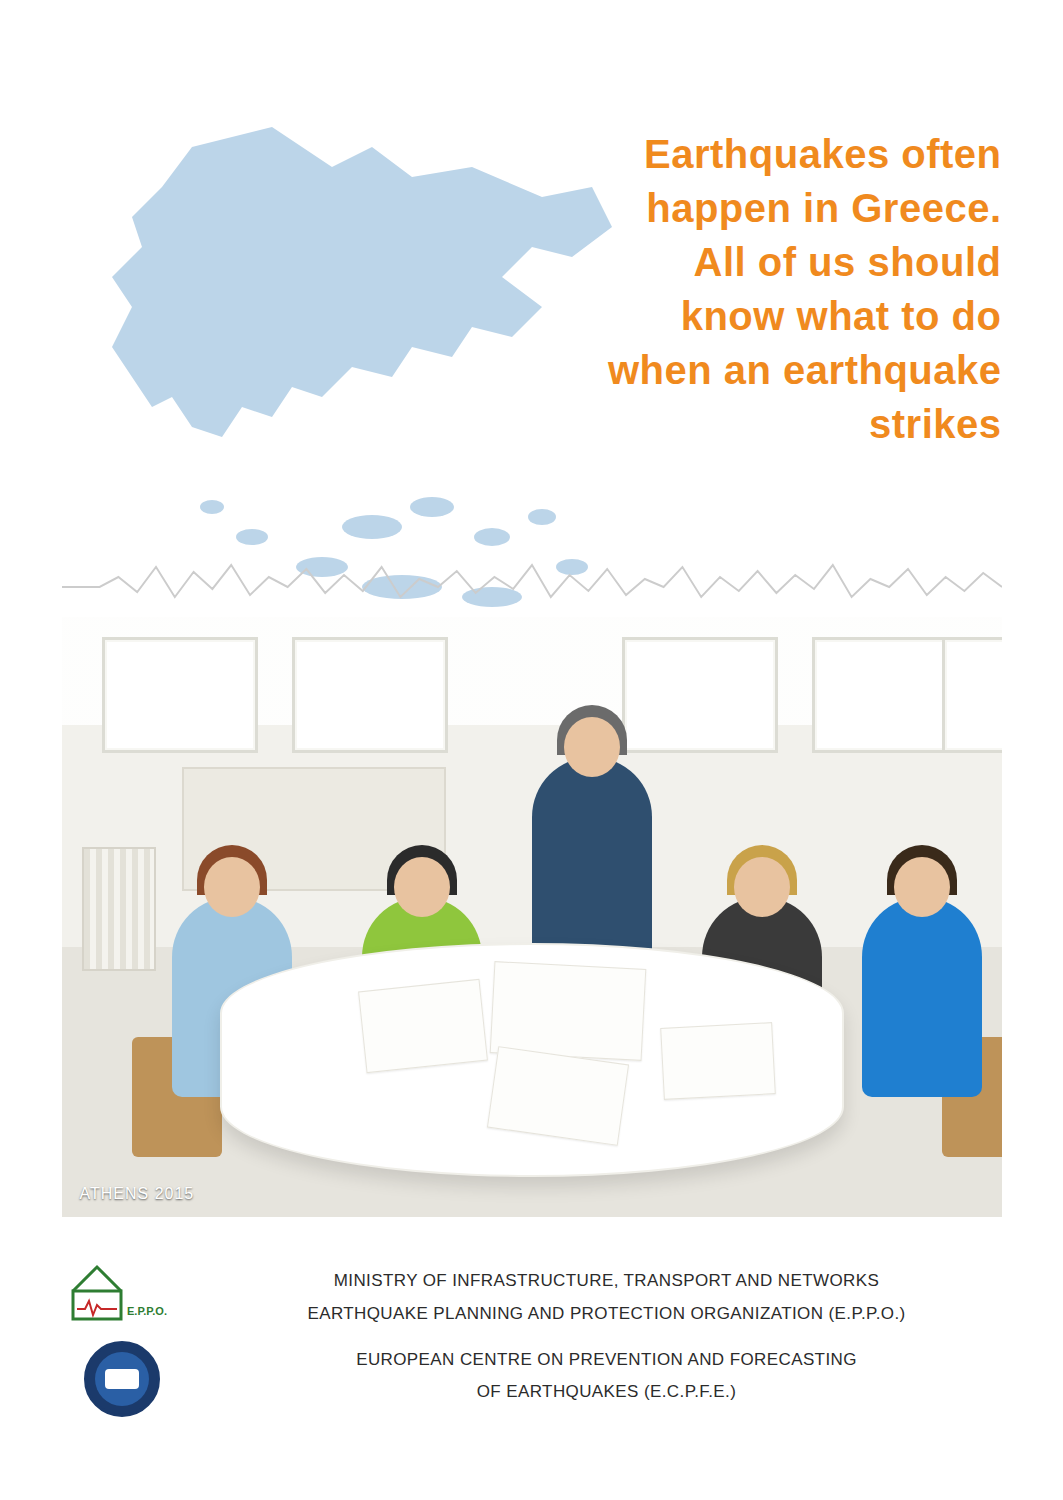Earthquakes often
happen in Greece.
All of us should
know what to do
when an earthquake
strikes
ATHENS 2015
E.P.P.O.
MINISTRY OF INFRASTRUCTURE, TRANSPORT AND NETWORKS
EARTHQUAKE PLANNING AND PROTECTION ORGANIZATION (E.P.P.O.)
EUROPEAN CENTRE ON PREVENTION AND FORECASTING
OF EARTHQUAKES (E.C.P.F.E.)